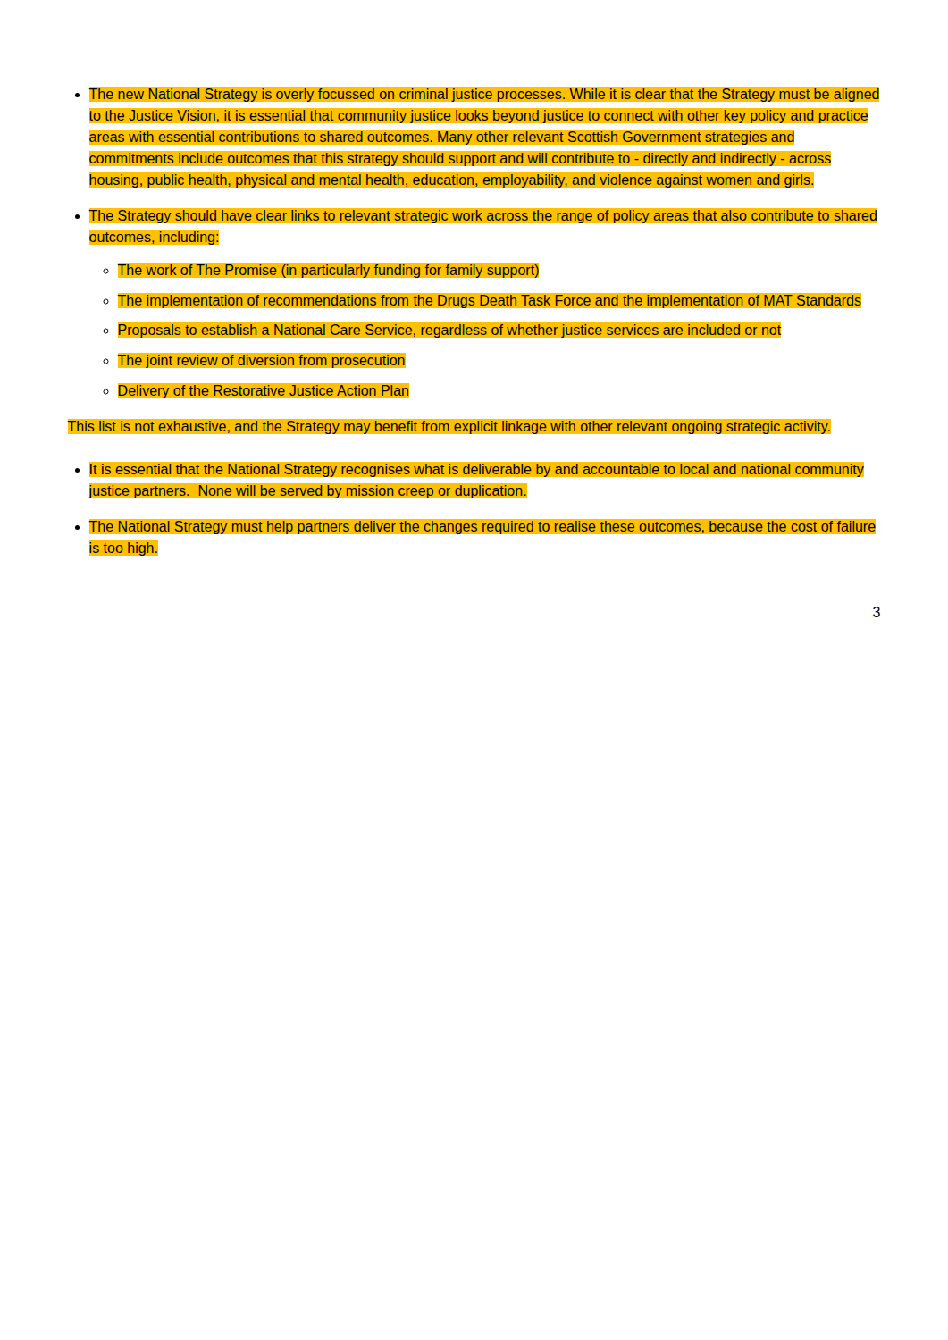The new National Strategy is overly focussed on criminal justice processes. While it is clear that the Strategy must be aligned to the Justice Vision, it is essential that community justice looks beyond justice to connect with other key policy and practice areas with essential contributions to shared outcomes. Many other relevant Scottish Government strategies and commitments include outcomes that this strategy should support and will contribute to - directly and indirectly - across housing, public health, physical and mental health, education, employability, and violence against women and girls.
The Strategy should have clear links to relevant strategic work across the range of policy areas that also contribute to shared outcomes, including:
The work of The Promise (in particularly funding for family support)
The implementation of recommendations from the Drugs Death Task Force and the implementation of MAT Standards
Proposals to establish a National Care Service, regardless of whether justice services are included or not
The joint review of diversion from prosecution
Delivery of the Restorative Justice Action Plan
This list is not exhaustive, and the Strategy may benefit from explicit linkage with other relevant ongoing strategic activity.
It is essential that the National Strategy recognises what is deliverable by and accountable to local and national community justice partners. None will be served by mission creep or duplication.
The National Strategy must help partners deliver the changes required to realise these outcomes, because the cost of failure is too high.
3